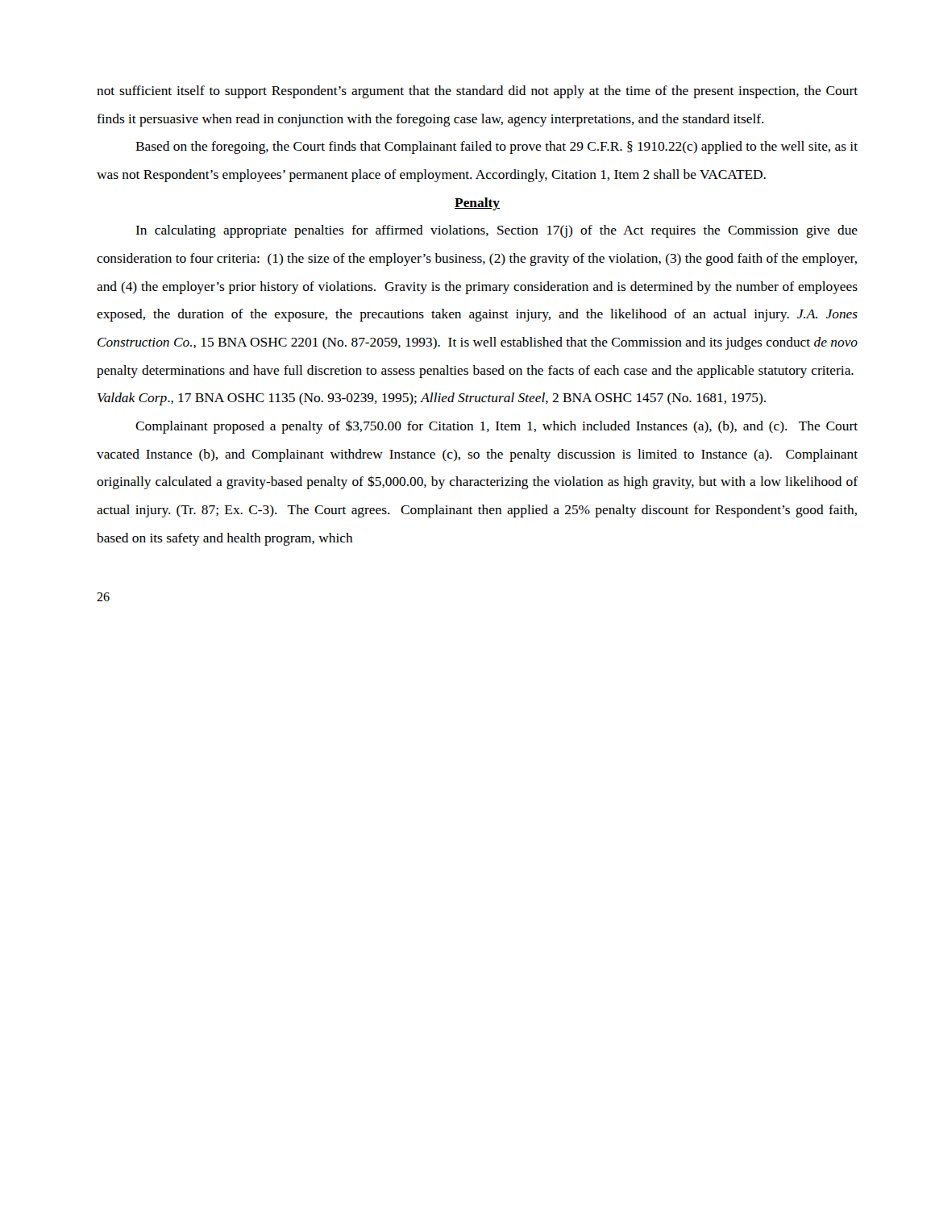not sufficient itself to support Respondent’s argument that the standard did not apply at the time of the present inspection, the Court finds it persuasive when read in conjunction with the foregoing case law, agency interpretations, and the standard itself.
Based on the foregoing, the Court finds that Complainant failed to prove that 29 C.F.R. § 1910.22(c) applied to the well site, as it was not Respondent’s employees’ permanent place of employment. Accordingly, Citation 1, Item 2 shall be VACATED.
Penalty
In calculating appropriate penalties for affirmed violations, Section 17(j) of the Act requires the Commission give due consideration to four criteria: (1) the size of the employer’s business, (2) the gravity of the violation, (3) the good faith of the employer, and (4) the employer’s prior history of violations. Gravity is the primary consideration and is determined by the number of employees exposed, the duration of the exposure, the precautions taken against injury, and the likelihood of an actual injury. J.A. Jones Construction Co., 15 BNA OSHC 2201 (No. 87-2059, 1993). It is well established that the Commission and its judges conduct de novo penalty determinations and have full discretion to assess penalties based on the facts of each case and the applicable statutory criteria. Valdak Corp., 17 BNA OSHC 1135 (No. 93-0239, 1995); Allied Structural Steel, 2 BNA OSHC 1457 (No. 1681, 1975).
Complainant proposed a penalty of $3,750.00 for Citation 1, Item 1, which included Instances (a), (b), and (c). The Court vacated Instance (b), and Complainant withdrew Instance (c), so the penalty discussion is limited to Instance (a). Complainant originally calculated a gravity-based penalty of $5,000.00, by characterizing the violation as high gravity, but with a low likelihood of actual injury. (Tr. 87; Ex. C-3). The Court agrees. Complainant then applied a 25% penalty discount for Respondent’s good faith, based on its safety and health program, which
26